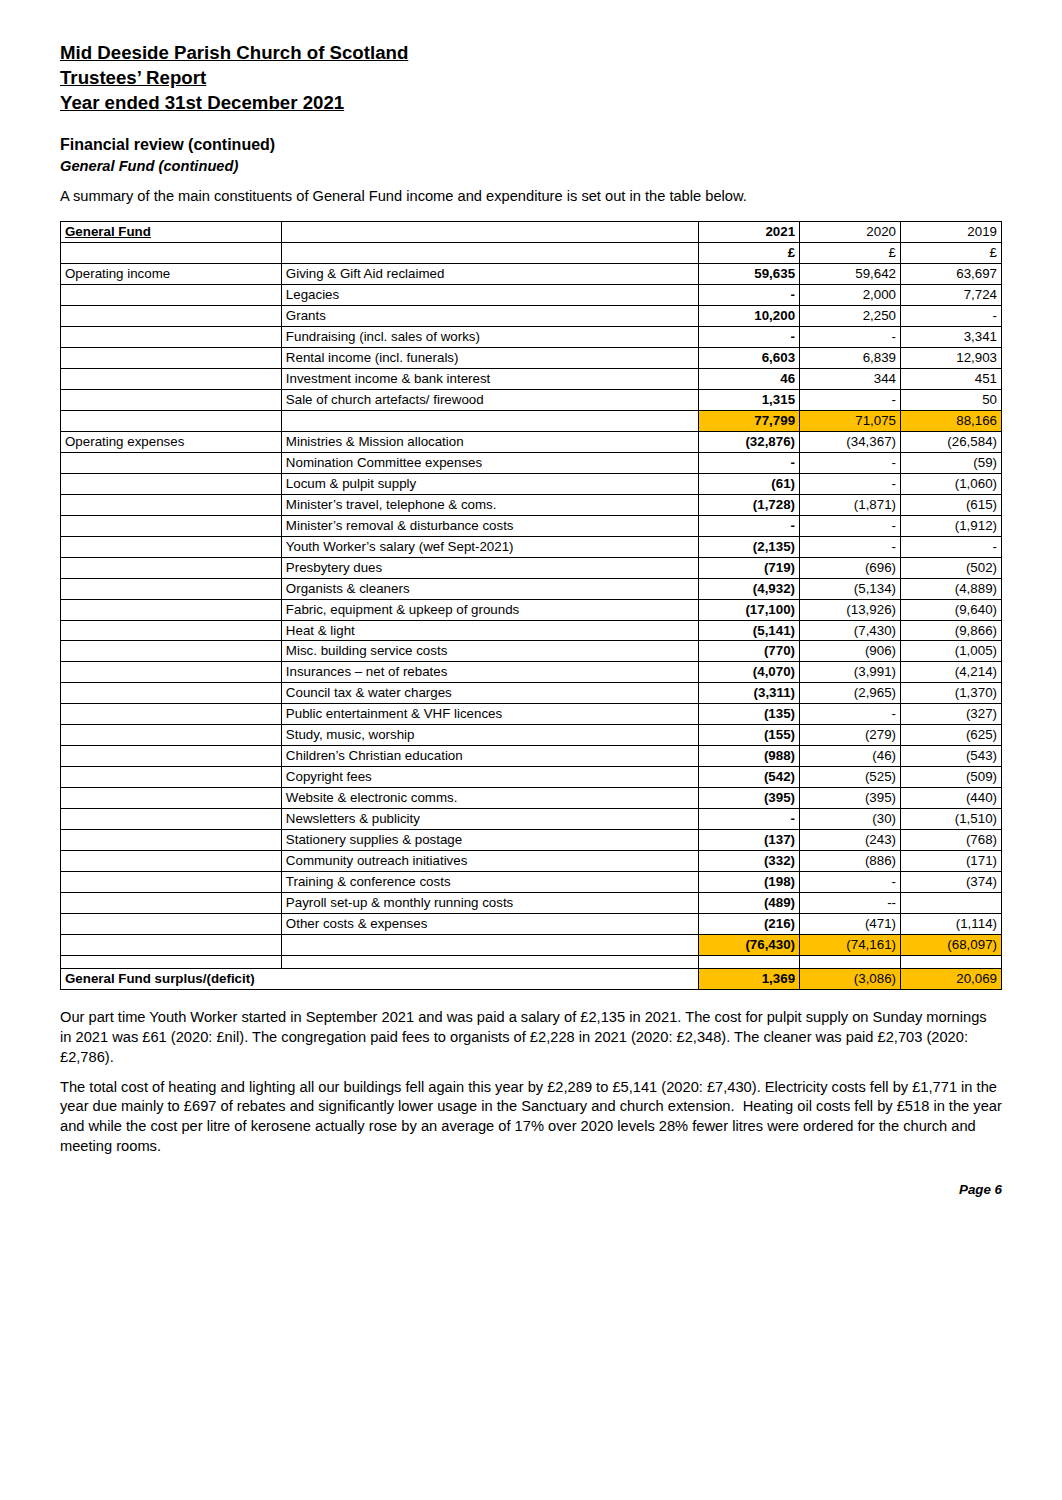Mid Deeside Parish Church of Scotland
Trustees’ Report
Year ended 31st December 2021
Financial review (continued)
General Fund (continued)
A summary of the main constituents of General Fund income and expenditure is set out in the table below.
| General Fund | | 2021 | 2020 | 2019 |
| | | £ | £ | £ |
| Operating income | Giving & Gift Aid reclaimed | 59,635 | 59,642 | 63,697 |
| | Legacies | - | 2,000 | 7,724 |
| | Grants | 10,200 | 2,250 | - |
| | Fundraising (incl. sales of works) | - | - | 3,341 |
| | Rental income (incl. funerals) | 6,603 | 6,839 | 12,903 |
| | Investment income & bank interest | 46 | 344 | 451 |
| | Sale of church artefacts/ firewood | 1,315 | - | 50 |
| | | 77,799 | 71,075 | 88,166 |
| Operating expenses | Ministries & Mission allocation | (32,876) | (34,367) | (26,584) |
| | Nomination Committee expenses | - | - | (59) |
| | Locum & pulpit supply | (61) | - | (1,060) |
| | Minister’s travel, telephone & coms. | (1,728) | (1,871) | (615) |
| | Minister’s removal & disturbance costs | - | - | (1,912) |
| | Youth Worker’s salary (wef Sept-2021) | (2,135) | - | - |
| | Presbytery dues | (719) | (696) | (502) |
| | Organists & cleaners | (4,932) | (5,134) | (4,889) |
| | Fabric, equipment & upkeep of grounds | (17,100) | (13,926) | (9,640) |
| | Heat & light | (5,141) | (7,430) | (9,866) |
| | Misc. building service costs | (770) | (906) | (1,005) |
| | Insurances – net of rebates | (4,070) | (3,991) | (4,214) |
| | Council tax & water charges | (3,311) | (2,965) | (1,370) |
| | Public entertainment & VHF licences | (135) | - | (327) |
| | Study, music, worship | (155) | (279) | (625) |
| | Children’s Christian education | (988) | (46) | (543) |
| | Copyright fees | (542) | (525) | (509) |
| | Website & electronic comms. | (395) | (395) | (440) |
| | Newsletters & publicity | - | (30) | (1,510) |
| | Stationery supplies & postage | (137) | (243) | (768) |
| | Community outreach initiatives | (332) | (886) | (171) |
| | Training & conference costs | (198) | - | (374) |
| | Payroll set-up & monthly running costs | (489) | -- | |
| | Other costs & expenses | (216) | (471) | (1,114) |
| | | (76,430) | (74,161) | (68,097) |
| General Fund surplus/(deficit) | 1,369 | (3,086) | 20,069 |
Our part time Youth Worker started in September 2021 and was paid a salary of £2,135 in 2021. The cost for pulpit supply on Sunday mornings in 2021 was £61 (2020: £nil). The congregation paid fees to organists of £2,228 in 2021 (2020: £2,348). The cleaner was paid £2,703 (2020: £2,786).
The total cost of heating and lighting all our buildings fell again this year by £2,289 to £5,141 (2020: £7,430). Electricity costs fell by £1,771 in the year due mainly to £697 of rebates and significantly lower usage in the Sanctuary and church extension. Heating oil costs fell by £518 in the year and while the cost per litre of kerosene actually rose by an average of 17% over 2020 levels 28% fewer litres were ordered for the church and meeting rooms.
Page 6